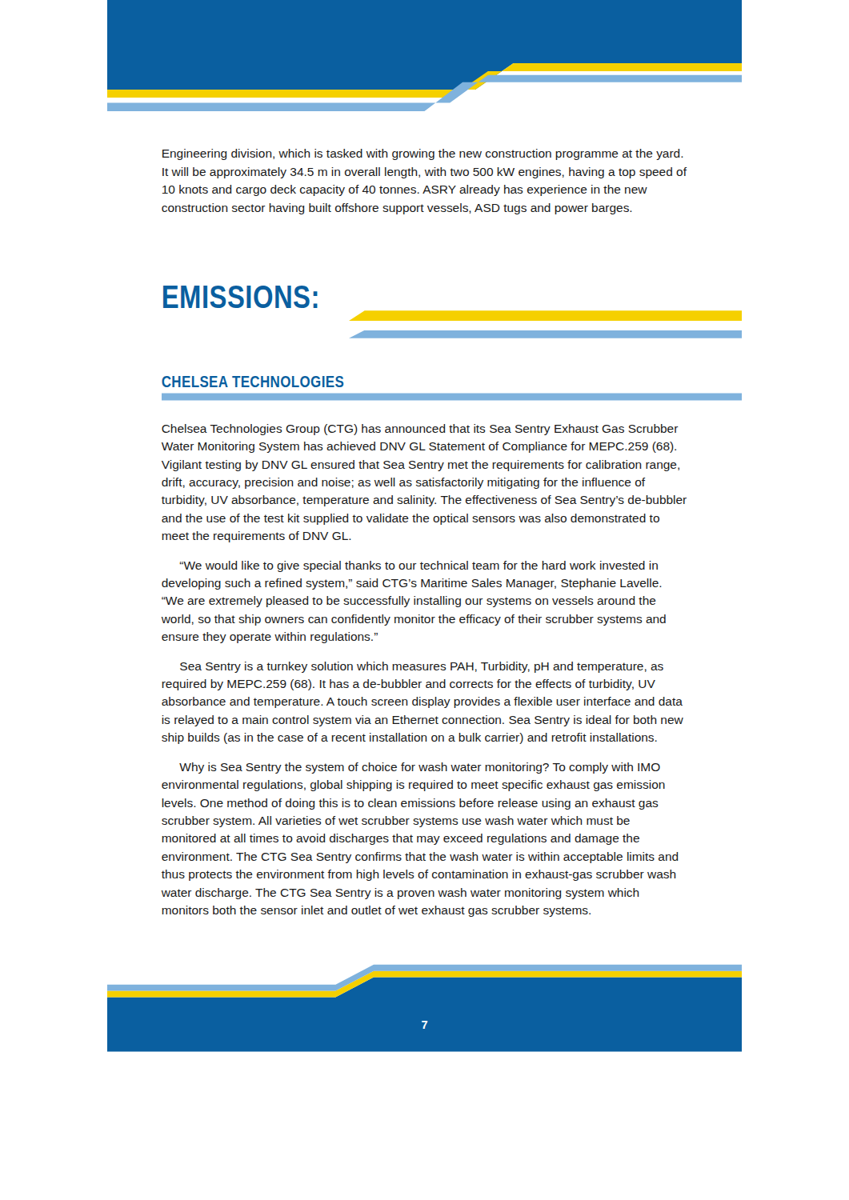Engineering division, which is tasked with growing the new construction programme at the yard. It will be approximately 34.5 m in overall length, with two 500 kW engines, having a top speed of 10 knots and cargo deck capacity of 40 tonnes. ASRY already has experience in the new construction sector having built offshore support vessels, ASD tugs and power barges.
EMISSIONS:
CHELSEA TECHNOLOGIES
Chelsea Technologies Group (CTG) has announced that its Sea Sentry Exhaust Gas Scrubber Water Monitoring System has achieved DNV GL Statement of Compliance for MEPC.259 (68). Vigilant testing by DNV GL ensured that Sea Sentry met the requirements for calibration range, drift, accuracy, precision and noise; as well as satisfactorily mitigating for the influence of turbidity, UV absorbance, temperature and salinity. The effectiveness of Sea Sentry’s de-bubbler and the use of the test kit supplied to validate the optical sensors was also demonstrated to meet the requirements of DNV GL.
“We would like to give special thanks to our technical team for the hard work invested in developing such a refined system,” said CTG’s Maritime Sales Manager, Stephanie Lavelle. “We are extremely pleased to be successfully installing our systems on vessels around the world, so that ship owners can confidently monitor the efficacy of their scrubber systems and ensure they operate within regulations.”
Sea Sentry is a turnkey solution which measures PAH, Turbidity, pH and temperature, as required by MEPC.259 (68). It has a de-bubbler and corrects for the effects of turbidity, UV absorbance and temperature. A touch screen display provides a flexible user interface and data is relayed to a main control system via an Ethernet connection. Sea Sentry is ideal for both new ship builds (as in the case of a recent installation on a bulk carrier) and retrofit installations.
Why is Sea Sentry the system of choice for wash water monitoring? To comply with IMO environmental regulations, global shipping is required to meet specific exhaust gas emission levels. One method of doing this is to clean emissions before release using an exhaust gas scrubber system. All varieties of wet scrubber systems use wash water which must be monitored at all times to avoid discharges that may exceed regulations and damage the environment. The CTG Sea Sentry confirms that the wash water is within acceptable limits and thus protects the environment from high levels of contamination in exhaust-gas scrubber wash water discharge. The CTG Sea Sentry is a proven wash water monitoring system which monitors both the sensor inlet and outlet of wet exhaust gas scrubber systems.
7